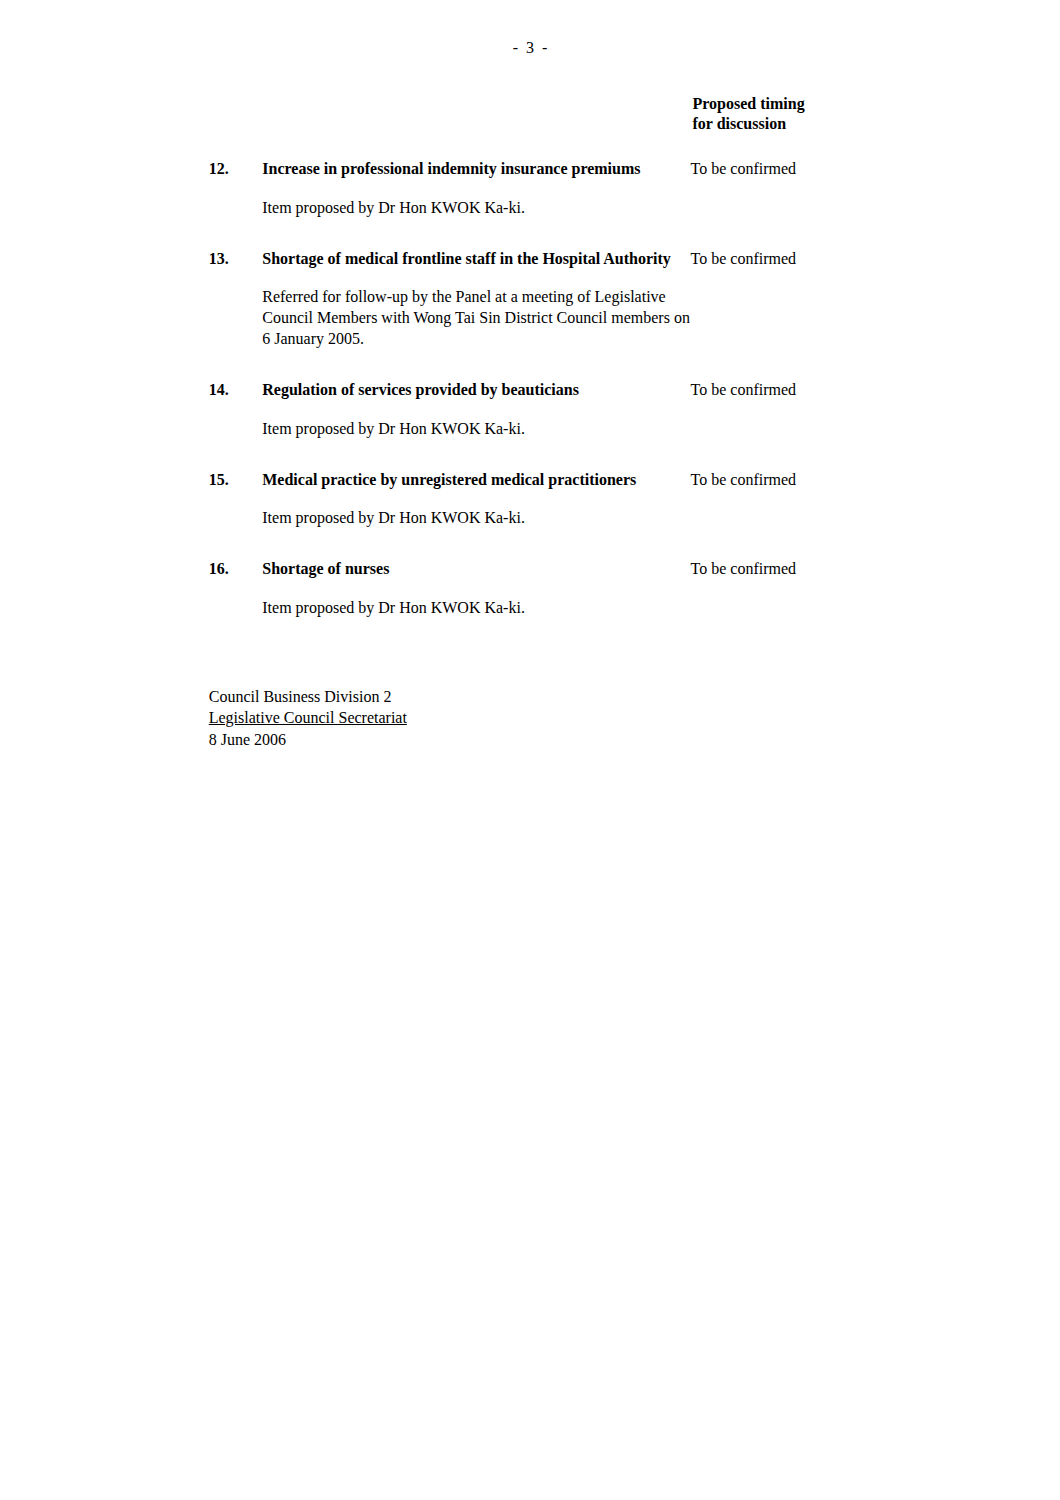- 3 -
Proposed timing
for discussion
| 12. | Increase in professional indemnity insurance premiums Item proposed by Dr Hon KWOK Ka-ki. | To be confirmed |
| 13. | Shortage of medical frontline staff in the Hospital Authority Referred for follow-up by the Panel at a meeting of Legislative Council Members with Wong Tai Sin District Council members on 6 January 2005. | To be confirmed |
| 14. | Regulation of services provided by beauticians Item proposed by Dr Hon KWOK Ka-ki. | To be confirmed |
| 15. | Medical practice by unregistered medical practitioners Item proposed by Dr Hon KWOK Ka-ki. | To be confirmed |
| 16. | Shortage of nurses Item proposed by Dr Hon KWOK Ka-ki. | To be confirmed |
Council Business Division 2
Legislative Council Secretariat
8 June 2006